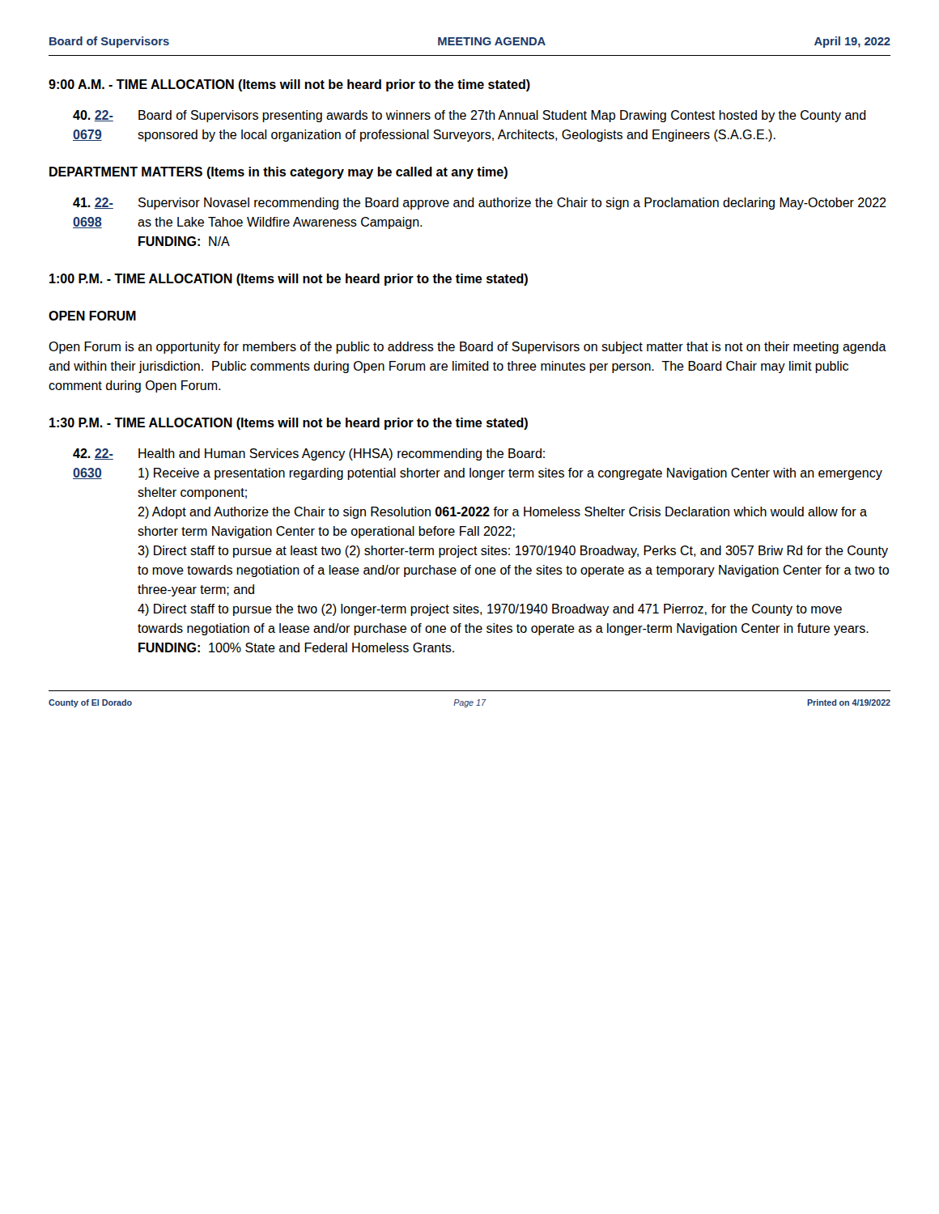Board of Supervisors
MEETING AGENDA
April 19, 2022
9:00 A.M. - TIME ALLOCATION (Items will not be heard prior to the time stated)
40. 22-0679
Board of Supervisors presenting awards to winners of the 27th Annual Student Map Drawing Contest hosted by the County and sponsored by the local organization of professional Surveyors, Architects, Geologists and Engineers (S.A.G.E.).
DEPARTMENT MATTERS (Items in this category may be called at any time)
41. 22-0698
Supervisor Novasel recommending the Board approve and authorize the Chair to sign a Proclamation declaring May-October 2022 as the Lake Tahoe Wildfire Awareness Campaign.
FUNDING: N/A
1:00 P.M. - TIME ALLOCATION (Items will not be heard prior to the time stated)
OPEN FORUM
Open Forum is an opportunity for members of the public to address the Board of Supervisors on subject matter that is not on their meeting agenda and within their jurisdiction. Public comments during Open Forum are limited to three minutes per person. The Board Chair may limit public comment during Open Forum.
1:30 P.M. - TIME ALLOCATION (Items will not be heard prior to the time stated)
42. 22-0630
Health and Human Services Agency (HHSA) recommending the Board:
1) Receive a presentation regarding potential shorter and longer term sites for a congregate Navigation Center with an emergency shelter component;
2) Adopt and Authorize the Chair to sign Resolution 061-2022 for a Homeless Shelter Crisis Declaration which would allow for a shorter term Navigation Center to be operational before Fall 2022;
3) Direct staff to pursue at least two (2) shorter-term project sites: 1970/1940 Broadway, Perks Ct, and 3057 Briw Rd for the County to move towards negotiation of a lease and/or purchase of one of the sites to operate as a temporary Navigation Center for a two to three-year term; and
4) Direct staff to pursue the two (2) longer-term project sites, 1970/1940 Broadway and 471 Pierroz, for the County to move towards negotiation of a lease and/or purchase of one of the sites to operate as a longer-term Navigation Center in future years.
FUNDING: 100% State and Federal Homeless Grants.
County of El Dorado
Page 17
Printed on 4/19/2022